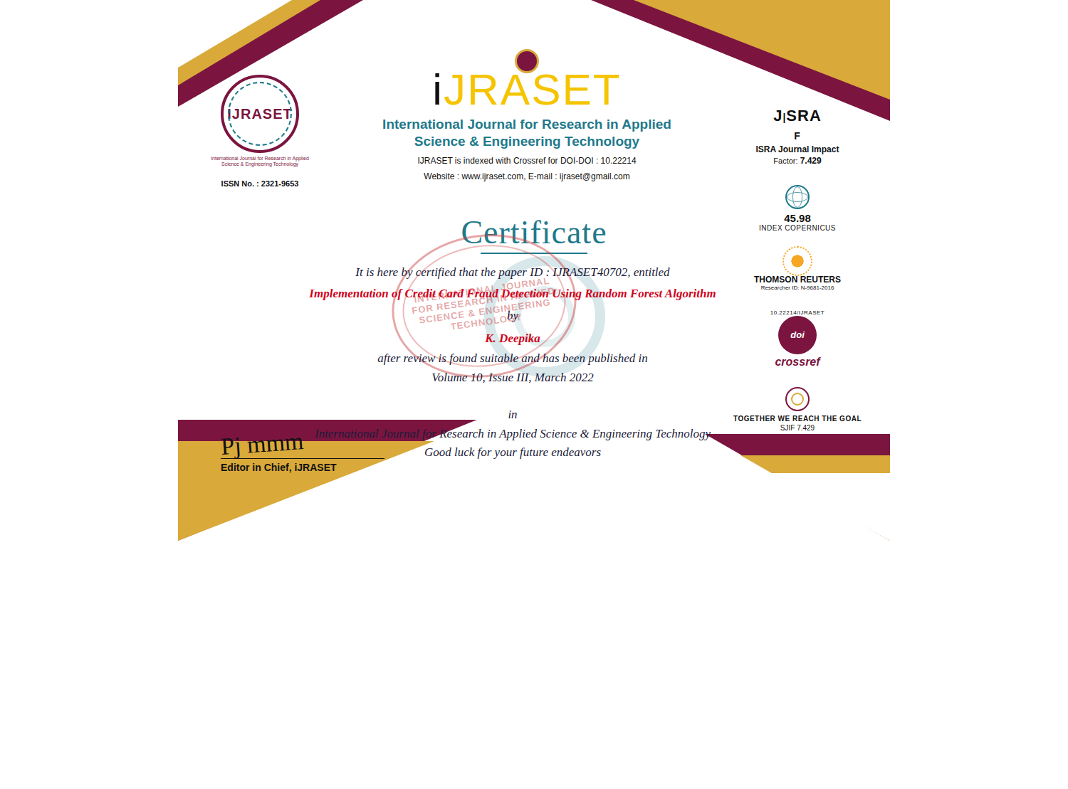IJRASET
International Journal for Research in Applied Science & Engineering Technology
ISSN No. : 2321-9653
iJRASET
International Journal for Research in Applied
Science & Engineering Technology
IJRASET is indexed with Crossref for DOI-DOI : 10.22214
Website : www.ijraset.com, E-mail : ijraset@gmail.com
Certificate
INTERNATIONAL JOURNAL FOR RESEARCH IN APPLIED SCIENCE & ENGINEERING TECHNOLOGY
It is here by certified that the paper ID : IJRASET40702, entitled Implementation of Credit Card Fraud Detection Using Random Forest Algorithm by K. Deepika after review is found suitable and has been published in
Volume 10, Issue III, March 2022
in
International Journal for Research in Applied Science & Engineering Technology
Good luck for your future endeavors
Pj mmm
Editor in Chief, iJRASET
J|SRA
F
ISRA Journal Impact
Factor: 7.429
45.98
INDEX COPERNICUS
THOMSON REUTERS
Researcher ID: N-9681-2016
10.22214/IJRASET
doi
crossref
TOGETHER WE REACH THE GOAL
SJIF 7.429